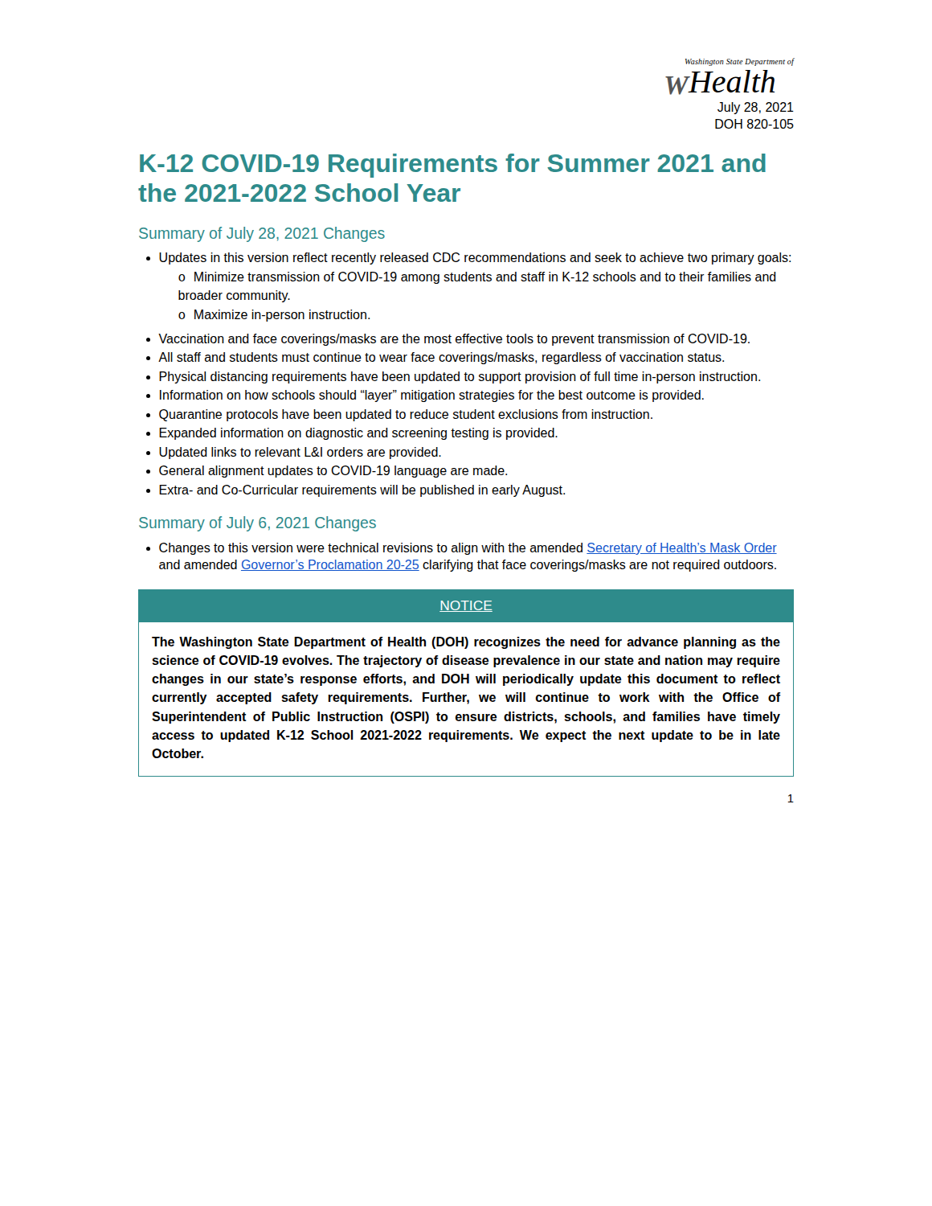Washington State Department of WHealth
July 28, 2021
DOH 820-105
K-12 COVID-19 Requirements for Summer 2021 and the 2021-2022 School Year
Summary of July 28, 2021 Changes
Updates in this version reflect recently released CDC recommendations and seek to achieve two primary goals:
Minimize transmission of COVID-19 among students and staff in K-12 schools and to their families and broader community.
Maximize in-person instruction.
Vaccination and face coverings/masks are the most effective tools to prevent transmission of COVID-19.
All staff and students must continue to wear face coverings/masks, regardless of vaccination status.
Physical distancing requirements have been updated to support provision of full time in-person instruction.
Information on how schools should “layer” mitigation strategies for the best outcome is provided.
Quarantine protocols have been updated to reduce student exclusions from instruction.
Expanded information on diagnostic and screening testing is provided.
Updated links to relevant L&I orders are provided.
General alignment updates to COVID-19 language are made.
Extra- and Co-Curricular requirements will be published in early August.
Summary of July 6, 2021 Changes
Changes to this version were technical revisions to align with the amended Secretary of Health’s Mask Order and amended Governor’s Proclamation 20-25 clarifying that face coverings/masks are not required outdoors.
NOTICE
The Washington State Department of Health (DOH) recognizes the need for advance planning as the science of COVID-19 evolves. The trajectory of disease prevalence in our state and nation may require changes in our state’s response efforts, and DOH will periodically update this document to reflect currently accepted safety requirements. Further, we will continue to work with the Office of Superintendent of Public Instruction (OSPI) to ensure districts, schools, and families have timely access to updated K-12 School 2021-2022 requirements. We expect the next update to be in late October.
1